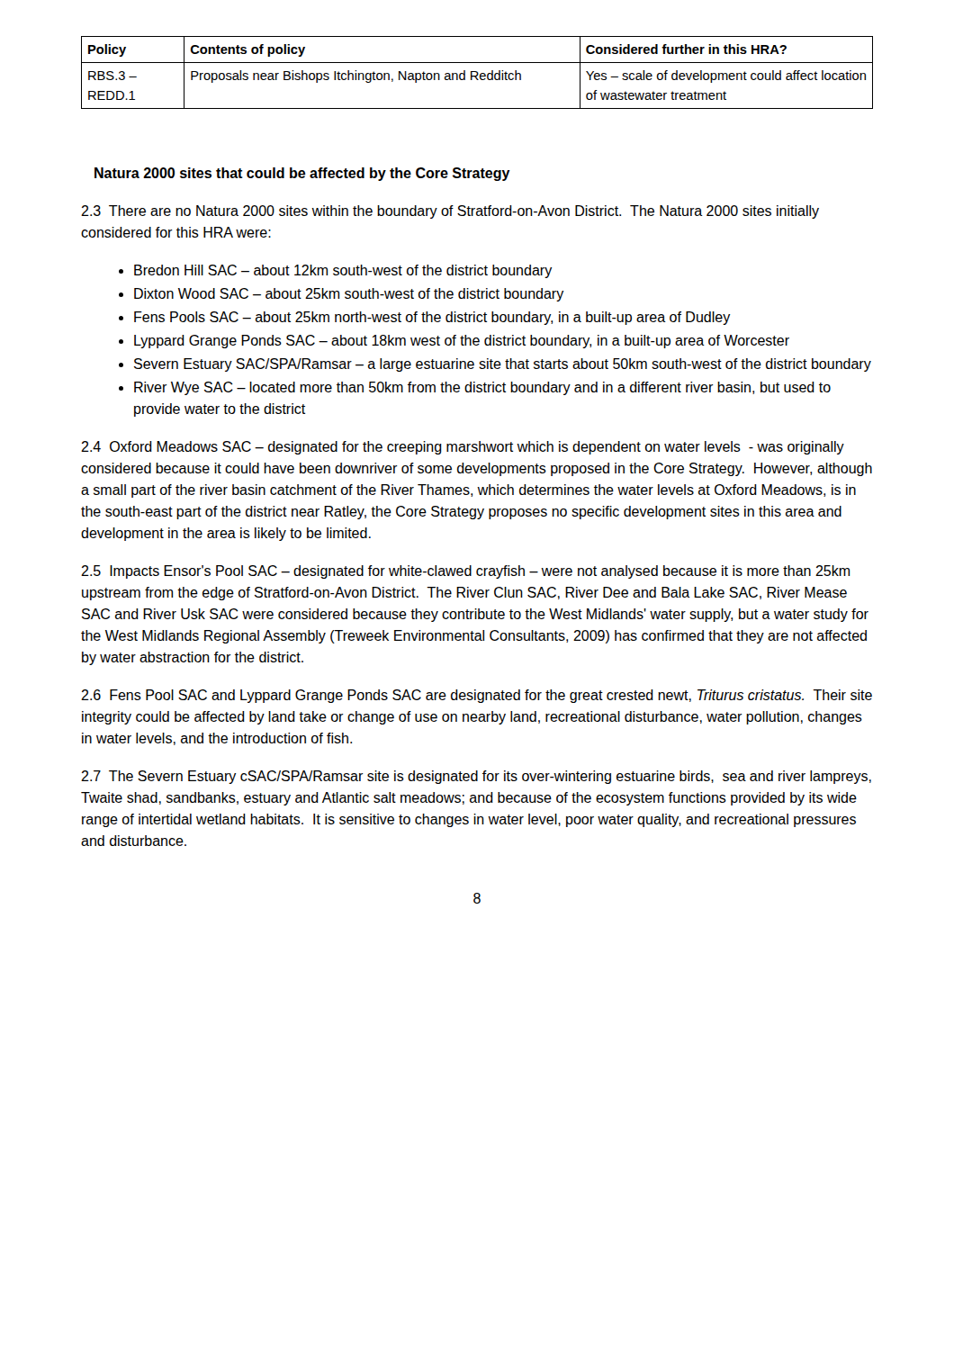| Policy | Contents of policy | Considered further in this HRA? |
| --- | --- | --- |
| RBS.3 – REDD.1 | Proposals near Bishops Itchington, Napton and Redditch | Yes – scale of development could affect location of wastewater treatment |
Natura 2000 sites that could be affected by the Core Strategy
2.3 There are no Natura 2000 sites within the boundary of Stratford-on-Avon District. The Natura 2000 sites initially considered for this HRA were:
Bredon Hill SAC – about 12km south-west of the district boundary
Dixton Wood SAC – about 25km south-west of the district boundary
Fens Pools SAC – about 25km north-west of the district boundary, in a built-up area of Dudley
Lyppard Grange Ponds SAC – about 18km west of the district boundary, in a built-up area of Worcester
Severn Estuary SAC/SPA/Ramsar – a large estuarine site that starts about 50km south-west of the district boundary
River Wye SAC – located more than 50km from the district boundary and in a different river basin, but used to provide water to the district
2.4 Oxford Meadows SAC – designated for the creeping marshwort which is dependent on water levels - was originally considered because it could have been downriver of some developments proposed in the Core Strategy. However, although a small part of the river basin catchment of the River Thames, which determines the water levels at Oxford Meadows, is in the south-east part of the district near Ratley, the Core Strategy proposes no specific development sites in this area and development in the area is likely to be limited.
2.5 Impacts Ensor's Pool SAC – designated for white-clawed crayfish – were not analysed because it is more than 25km upstream from the edge of Stratford-on-Avon District. The River Clun SAC, River Dee and Bala Lake SAC, River Mease SAC and River Usk SAC were considered because they contribute to the West Midlands' water supply, but a water study for the West Midlands Regional Assembly (Treweek Environmental Consultants, 2009) has confirmed that they are not affected by water abstraction for the district.
2.6 Fens Pool SAC and Lyppard Grange Ponds SAC are designated for the great crested newt, Triturus cristatus. Their site integrity could be affected by land take or change of use on nearby land, recreational disturbance, water pollution, changes in water levels, and the introduction of fish.
2.7 The Severn Estuary cSAC/SPA/Ramsar site is designated for its over-wintering estuarine birds, sea and river lampreys, Twaite shad, sandbanks, estuary and Atlantic salt meadows; and because of the ecosystem functions provided by its wide range of intertidal wetland habitats. It is sensitive to changes in water level, poor water quality, and recreational pressures and disturbance.
8